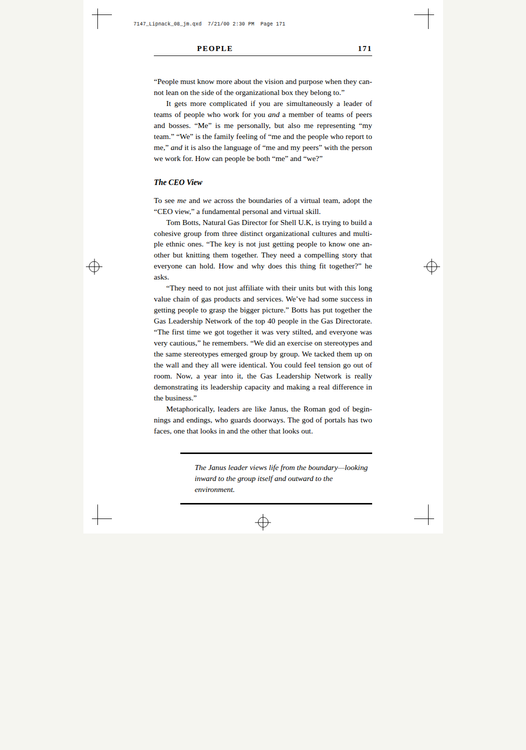7147_Lipnack_08_jm.qxd 7/21/00 2:30 PM Page 171
PEOPLE 171
“People must know more about the vision and purpose when they cannot lean on the side of the organizational box they belong to.”
It gets more complicated if you are simultaneously a leader of teams of people who work for you and a member of teams of peers and bosses. “Me” is me personally, but also me representing “my team.” “We” is the family feeling of “me and the people who report to me,” and it is also the language of “me and my peers” with the person we work for. How can people be both “me” and “we?”
The CEO View
To see me and we across the boundaries of a virtual team, adopt the “CEO view,” a fundamental personal and virtual skill.
Tom Botts, Natural Gas Director for Shell U.K, is trying to build a cohesive group from three distinct organizational cultures and multiple ethnic ones. “The key is not just getting people to know one another but knitting them together. They need a compelling story that everyone can hold. How and why does this thing fit together?” he asks.
“They need to not just affiliate with their units but with this long value chain of gas products and services. We’ve had some success in getting people to grasp the bigger picture.” Botts has put together the Gas Leadership Network of the top 40 people in the Gas Directorate. “The first time we got together it was very stilted, and everyone was very cautious,” he remembers. “We did an exercise on stereotypes and the same stereotypes emerged group by group. We tacked them up on the wall and they all were identical. You could feel tension go out of room. Now, a year into it, the Gas Leadership Network is really demonstrating its leadership capacity and making a real difference in the business.”
Metaphorically, leaders are like Janus, the Roman god of beginnings and endings, who guards doorways. The god of portals has two faces, one that looks in and the other that looks out.
The Janus leader views life from the boundary—looking inward to the group itself and outward to the environment.